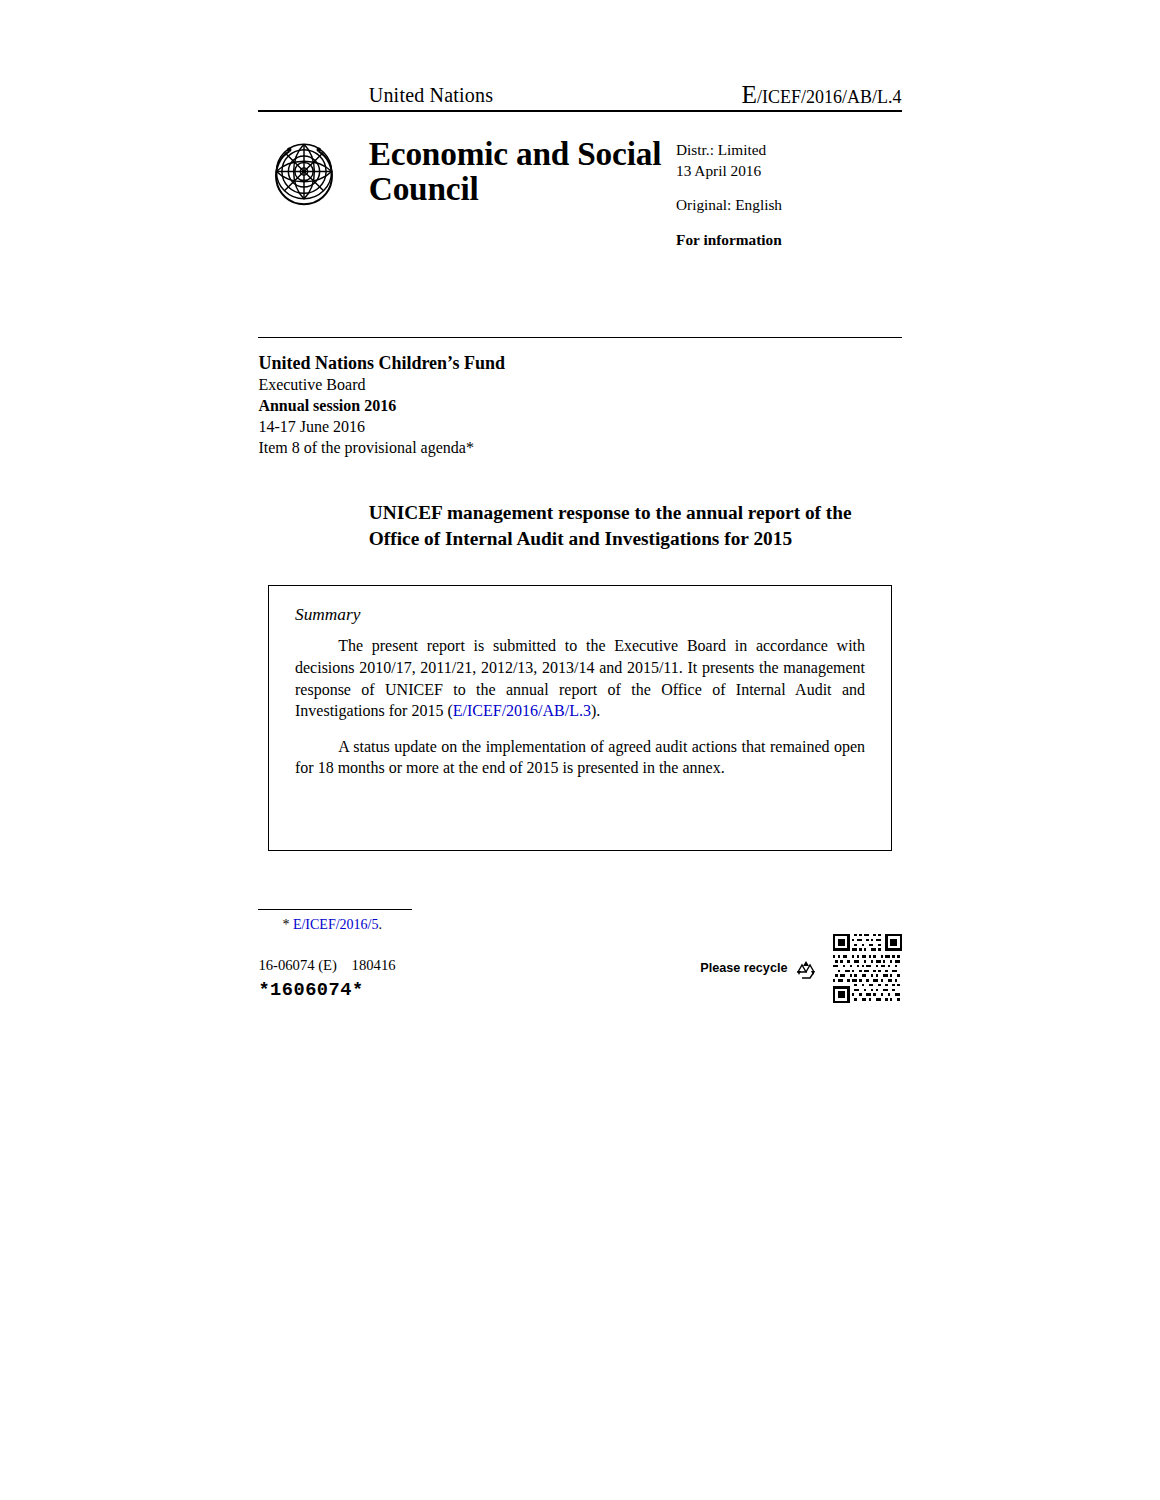United Nations
E/ICEF/2016/AB/L.4
Economic and Social Council
Distr.: Limited
13 April 2016
Original: English
For information
United Nations Children’s Fund
Executive Board
Annual session 2016
14-17 June 2016
Item 8 of the provisional agenda*
UNICEF management response to the annual report of the Office of Internal Audit and Investigations for 2015
Summary
The present report is submitted to the Executive Board in accordance with decisions 2010/17, 2011/21, 2012/13, 2013/14 and 2015/11. It presents the management response of UNICEF to the annual report of the Office of Internal Audit and Investigations for 2015 (E/ICEF/2016/AB/L.3).
A status update on the implementation of agreed audit actions that remained open for 18 months or more at the end of 2015 is presented in the annex.
* E/ICEF/2016/5.
16-06074 (E) 180416
*1606074*
Please recycle